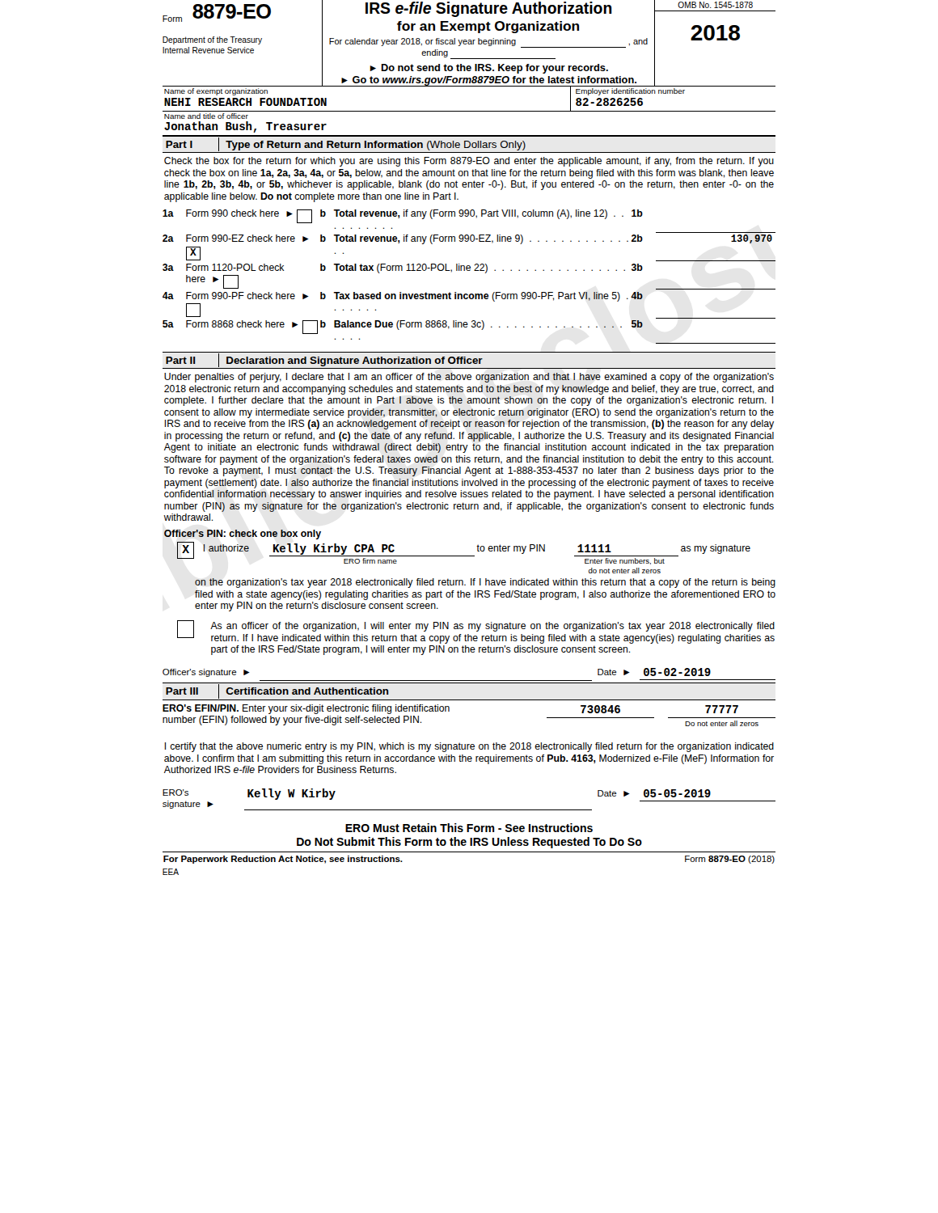Public Disclosure
| Form 8879-EO Department of the Treasury Internal Revenue Service | IRS e-file Signature Authorization for an Exempt Organization For calendar year 2018, or fiscal year beginning , and ending ► Do not send to the IRS. Keep for your records. ► Go to www.irs.gov/Form8879EO for the latest information. | OMB No. 1545-1878 2018 |
| Name of exempt organization NEHI RESEARCH FOUNDATION | Employer identification number 82-2826256 |
| Name and title of officer Jonathan Bush, Treasurer |
Part I Type of Return and Return Information (Whole Dollars Only)
Check the box for the return for which you are using this Form 8879-EO and enter the applicable amount, if any, from the return. If you check the box on line 1a, 2a, 3a, 4a, or 5a, below, and the amount on that line for the return being filed with this form was blank, then leave line 1b, 2b, 3b, 4b, or 5b, whichever is applicable, blank (do not enter -0-). But, if you entered -0- on the return, then enter -0- on the applicable line below. Do not complete more than one line in Part I.
| 1a | Form 990 check here ► | b | Total revenue, if any (Form 990, Part VIII, column (A), line 12) . . . . . . . . . . | 1b | |
| 2a | Form 990-EZ check here ► X | b | Total revenue, if any (Form 990-EZ, line 9) . . . . . . . . . . . . . . . | 2b | 130,970 |
| 3a | Form 1120-POL check here ► | b | Total tax (Form 1120-POL, line 22) . . . . . . . . . . . . . . . . . | 3b | |
| 4a | Form 990-PF check here ► | b | Tax based on investment income (Form 990-PF, Part VI, line 5) . . . . . . . | 4b | |
| 5a | Form 8868 check here ► | b | Balance Due (Form 8868, line 3c) . . . . . . . . . . . . . . . . . . . . . | 5b | |
Part II Declaration and Signature Authorization of Officer
Under penalties of perjury, I declare that I am an officer of the above organization and that I have examined a copy of the organization's 2018 electronic return and accompanying schedules and statements and to the best of my knowledge and belief, they are true, correct, and complete. I further declare that the amount in Part I above is the amount shown on the copy of the organization's electronic return. I consent to allow my intermediate service provider, transmitter, or electronic return originator (ERO) to send the organization's return to the IRS and to receive from the IRS (a) an acknowledgement of receipt or reason for rejection of the transmission, (b) the reason for any delay in processing the return or refund, and (c) the date of any refund. If applicable, I authorize the U.S. Treasury and its designated Financial Agent to initiate an electronic funds withdrawal (direct debit) entry to the financial institution account indicated in the tax preparation software for payment of the organization's federal taxes owed on this return, and the financial institution to debit the entry to this account. To revoke a payment, I must contact the U.S. Treasury Financial Agent at 1-888-353-4537 no later than 2 business days prior to the payment (settlement) date. I also authorize the financial institutions involved in the processing of the electronic payment of taxes to receive confidential information necessary to answer inquiries and resolve issues related to the payment. I have selected a personal identification number (PIN) as my signature for the organization's electronic return and, if applicable, the organization's consent to electronic funds withdrawal.
Officer's PIN: check one box only
| X | / I authorize / Kelly Kirby CPA PC ERO firm name / to enter my PIN / 11111 Enter five numbers, but do not enter all zeros / as my signature / |
on the organization's tax year 2018 electronically filed return. If I have indicated within this return that a copy of the return is being filed with a state agency(ies) regulating charities as part of the IRS Fed/State program, I also authorize the aforementioned ERO to enter my PIN on the return's disclosure consent screen.
| | As an officer of the organization, I will enter my PIN as my signature on the organization's tax year 2018 electronically filed return. If I have indicated within this return that a copy of the return is being filed with a state agency(ies) regulating charities as part of the IRS Fed/State program, I will enter my PIN on the return's disclosure consent screen. |
| Officer's signature ► | | / Date ► / 05-02-2019 / |
Part III Certification and Authentication
| ERO's EFIN/PIN. Enter your six-digit electronic filing identification number (EFIN) followed by your five-digit self-selected PIN. | | / 730846 / / 77777 / / / / Do not enter all zeros / |
I certify that the above numeric entry is my PIN, which is my signature on the 2018 electronically filed return for the organization indicated above. I confirm that I am submitting this return in accordance with the requirements of Pub. 4163, Modernized e-File (MeF) Information for Authorized IRS e-file Providers for Business Returns.
| ERO's signature ► | Kelly W Kirby | / Date ► / 05-05-2019 / |
ERO Must Retain This Form - See Instructions
Do Not Submit This Form to the IRS Unless Requested To Do So
| For Paperwork Reduction Act Notice, see instructions. | Form 8879-EO (2018) |
EEA